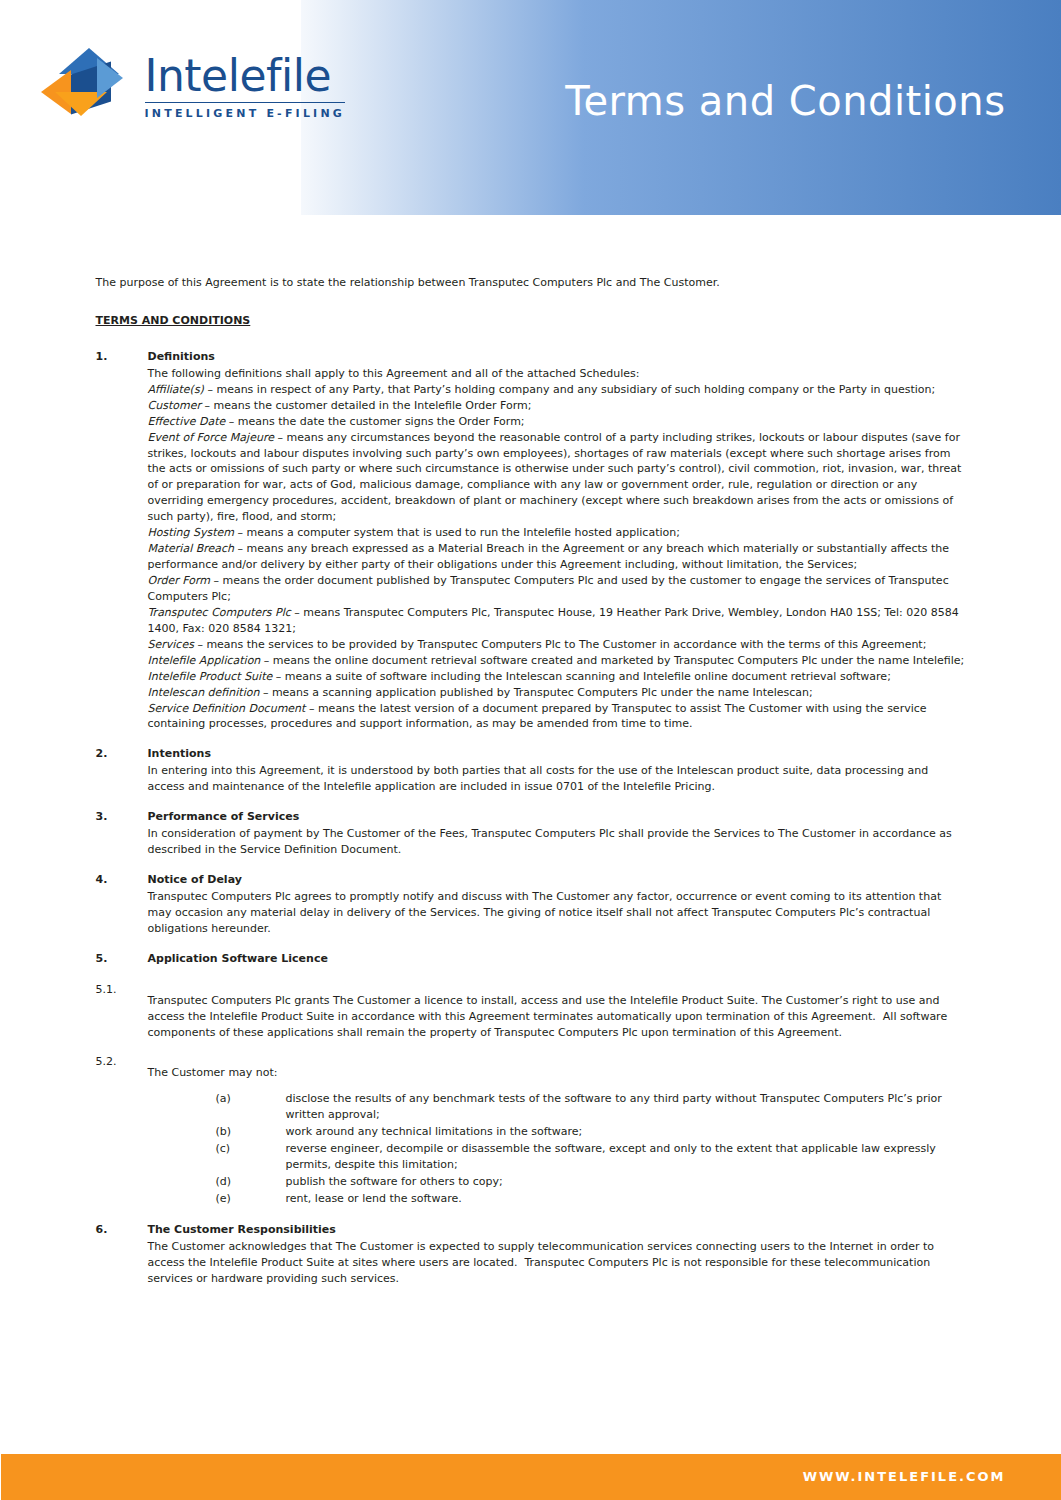Intelefile
INTELLIGENT E-FILING
Terms and Conditions
The purpose of this Agreement is to state the relationship between Transputec Computers Plc and The Customer.
TERMS AND CONDITIONS
1.
Definitions
The following definitions shall apply to this Agreement and all of the attached Schedules:
Affiliate(s) – means in respect of any Party, that Party’s holding company and any subsidiary of such holding company or the Party in question;
Customer – means the customer detailed in the Intelefile Order Form;
Effective Date – means the date the customer signs the Order Form;
Event of Force Majeure – means any circumstances beyond the reasonable control of a party including strikes, lockouts or labour disputes (save for strikes, lockouts and labour disputes involving such party’s own employees), shortages of raw materials (except where such shortage arises from the acts or omissions of such party or where such circumstance is otherwise under such party’s control), civil commotion, riot, invasion, war, threat of or preparation for war, acts of God, malicious damage, compliance with any law or government order, rule, regulation or direction or any overriding emergency procedures, accident, breakdown of plant or machinery (except where such breakdown arises from the acts or omissions of such party), fire, flood, and storm;
Hosting System – means a computer system that is used to run the Intelefile hosted application;
Material Breach – means any breach expressed as a Material Breach in the Agreement or any breach which materially or substantially affects the performance and/or delivery by either party of their obligations under this Agreement including, without limitation, the Services;
Order Form – means the order document published by Transputec Computers Plc and used by the customer to engage the services of Transputec Computers Plc;
Transputec Computers Plc – means Transputec Computers Plc, Transputec House, 19 Heather Park Drive, Wembley, London HA0 1SS; Tel: 020 8584 1400, Fax: 020 8584 1321;
Services – means the services to be provided by Transputec Computers Plc to The Customer in accordance with the terms of this Agreement;
Intelefile Application – means the online document retrieval software created and marketed by Transputec Computers Plc under the name Intelefile;
Intelefile Product Suite – means a suite of software including the Intelescan scanning and Intelefile online document retrieval software;
Intelescan definition – means a scanning application published by Transputec Computers Plc under the name Intelescan;
Service Definition Document – means the latest version of a document prepared by Transputec to assist The Customer with using the service containing processes, procedures and support information, as may be amended from time to time.
2.
Intentions
In entering into this Agreement, it is understood by both parties that all costs for the use of the Intelescan product suite, data processing and access and maintenance of the Intelefile application are included in issue 0701 of the Intelefile Pricing.
3.
Performance of Services
In consideration of payment by The Customer of the Fees, Transputec Computers Plc shall provide the Services to The Customer in accordance as described in the Service Definition Document.
4.
Notice of Delay
Transputec Computers Plc agrees to promptly notify and discuss with The Customer any factor, occurrence or event coming to its attention that may occasion any material delay in delivery of the Services. The giving of notice itself shall not affect Transputec Computers Plc’s contractual obligations hereunder.
5.
Application Software Licence
5.1.
Transputec Computers Plc grants The Customer a licence to install, access and use the Intelefile Product Suite. The Customer’s right to use and access the Intelefile Product Suite in accordance with this Agreement terminates automatically upon termination of this Agreement. All software components of these applications shall remain the property of Transputec Computers Plc upon termination of this Agreement.
5.2.
The Customer may not:
(a) disclose the results of any benchmark tests of the software to any third party without Transputec Computers Plc’s prior written approval;
(b) work around any technical limitations in the software;
(c) reverse engineer, decompile or disassemble the software, except and only to the extent that applicable law expressly permits, despite this limitation;
(d) publish the software for others to copy;
(e) rent, lease or lend the software.
6.
The Customer Responsibilities
The Customer acknowledges that The Customer is expected to supply telecommunication services connecting users to the Internet in order to access the Intelefile Product Suite at sites where users are located. Transputec Computers Plc is not responsible for these telecommunication services or hardware providing such services.
WWW.INTELEFILE.COM